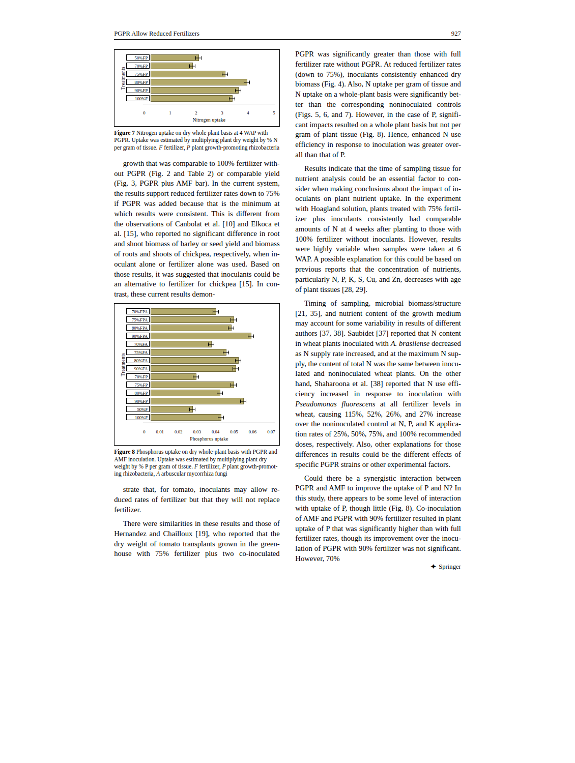PGPR Allow Reduced Fertilizers 927
Treatments
50%FP
70%FP
75%FP
80%FP
90%FP
100%F
012345
Nitrogen uptake
Figure 7 Nitrogen uptake on dry whole plant basis at 4 WAP with PGPR. Uptake was estimated by multiplying plant dry weight by % N per gram of tissue. F fertilizer, P plant growth-promoting rhizobacteria
growth that was comparable to 100% fertilizer without PGPR (Fig. 2 and Table 2) or comparable yield (Fig. 3, PGPR plus AMF bar). In the current system, the results support reduced fertilizer rates down to 75% if PGPR was added because that is the minimum at which results were consistent. This is different from the observations of Canbolat et al. [10] and Elkoca et al. [15], who reported no significant difference in root and shoot biomass of barley or seed yield and biomass of roots and shoots of chickpea, respectively, when inoculant alone or fertilizer alone was used. Based on those results, it was suggested that inoculants could be an alternative to fertilizer for chickpea [15]. In contrast, these current results demon-
Treatments
70%FPA
75%FPA
80%FPA
90%FPA
70%FA
75%FA
80%FA
90%FA
70%FP
75%FP
80%FP
90%FP
50%F
100%F
00.010.020.030.040.050.060.07
Phosphorus uptake
Figure 8 Phosphorus uptake on dry whole-plant basis with PGPR and AMF inoculation. Uptake was estimated by multiplying plant dry weight by % P per gram of tissue. F fertilizer, P plant growth-promoting rhizobacteria, A arbuscular mycorrhiza fungi
strate that, for tomato, inoculants may allow reduced rates of fertilizer but that they will not replace fertilizer.
There were similarities in these results and those of Hernandez and Chailloux [19], who reported that the dry weight of tomato transplants grown in the greenhouse with 75% fertilizer plus two co-inoculated PGPR was significantly greater than those with full fertilizer rate without PGPR. At reduced fertilizer rates (down to 75%), inoculants consistently enhanced dry biomass (Fig. 4). Also, N uptake per gram of tissue and N uptake on a whole-plant basis were significantly better than the corresponding noninoculated controls (Figs. 5, 6, and 7). However, in the case of P, significant impacts resulted on a whole plant basis but not per gram of plant tissue (Fig. 8). Hence, enhanced N use efficiency in response to inoculation was greater overall than that of P.
Results indicate that the time of sampling tissue for nutrient analysis could be an essential factor to consider when making conclusions about the impact of inoculants on plant nutrient uptake. In the experiment with Hoagland solution, plants treated with 75% fertilizer plus inoculants consistently had comparable amounts of N at 4 weeks after planting to those with 100% fertilizer without inoculants. However, results were highly variable when samples were taken at 6 WAP. A possible explanation for this could be based on previous reports that the concentration of nutrients, particularly N, P, K, S, Cu, and Zn, decreases with age of plant tissues [28, 29].
Timing of sampling, microbial biomass/structure [21, 35], and nutrient content of the growth medium may account for some variability in results of different authors [37, 38]. Saubidet [37] reported that N content in wheat plants inoculated with A. brasilense decreased as N supply rate increased, and at the maximum N supply, the content of total N was the same between inoculated and noninoculated wheat plants. On the other hand, Shaharoona et al. [38] reported that N use efficiency increased in response to inoculation with Pseudomonas fluorescens at all fertilizer levels in wheat, causing 115%, 52%, 26%, and 27% increase over the noninoculated control at N, P, and K application rates of 25%, 50%, 75%, and 100% recommended doses, respectively. Also, other explanations for those differences in results could be the different effects of specific PGPR strains or other experimental factors.
Could there be a synergistic interaction between PGPR and AMF to improve the uptake of P and N? In this study, there appears to be some level of interaction with uptake of P, though little (Fig. 8). Co-inoculation of AMF and PGPR with 90% fertilizer resulted in plant uptake of P that was significantly higher than with full fertilizer rates, though its improvement over the inoculation of PGPR with 90% fertilizer was not significant. However, 70%
✦Springer